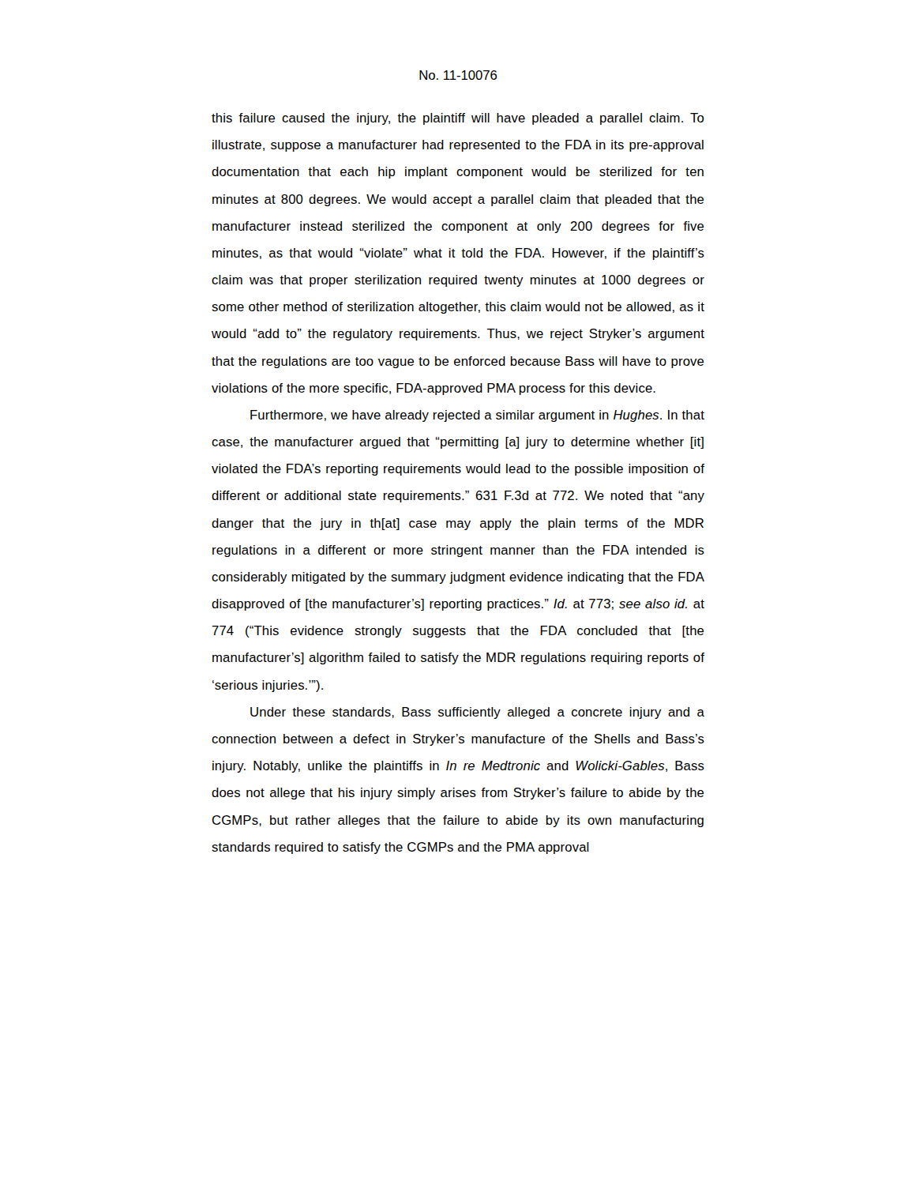No. 11-10076
this failure caused the injury, the plaintiff will have pleaded a parallel claim. To illustrate, suppose a manufacturer had represented to the FDA in its pre-approval documentation that each hip implant component would be sterilized for ten minutes at 800 degrees. We would accept a parallel claim that pleaded that the manufacturer instead sterilized the component at only 200 degrees for five minutes, as that would “violate” what it told the FDA. However, if the plaintiff’s claim was that proper sterilization required twenty minutes at 1000 degrees or some other method of sterilization altogether, this claim would not be allowed, as it would “add to” the regulatory requirements. Thus, we reject Stryker’s argument that the regulations are too vague to be enforced because Bass will have to prove violations of the more specific, FDA-approved PMA process for this device.
Furthermore, we have already rejected a similar argument in Hughes. In that case, the manufacturer argued that “permitting [a] jury to determine whether [it] violated the FDA’s reporting requirements would lead to the possible imposition of different or additional state requirements.” 631 F.3d at 772. We noted that “any danger that the jury in th[at] case may apply the plain terms of the MDR regulations in a different or more stringent manner than the FDA intended is considerably mitigated by the summary judgment evidence indicating that the FDA disapproved of [the manufacturer’s] reporting practices.” Id. at 773; see also id. at 774 (“This evidence strongly suggests that the FDA concluded that [the manufacturer’s] algorithm failed to satisfy the MDR regulations requiring reports of ‘serious injuries.’”).
Under these standards, Bass sufficiently alleged a concrete injury and a connection between a defect in Stryker’s manufacture of the Shells and Bass’s injury. Notably, unlike the plaintiffs in In re Medtronic and Wolicki-Gables, Bass does not allege that his injury simply arises from Stryker’s failure to abide by the CGMPs, but rather alleges that the failure to abide by its own manufacturing standards required to satisfy the CGMPs and the PMA approval